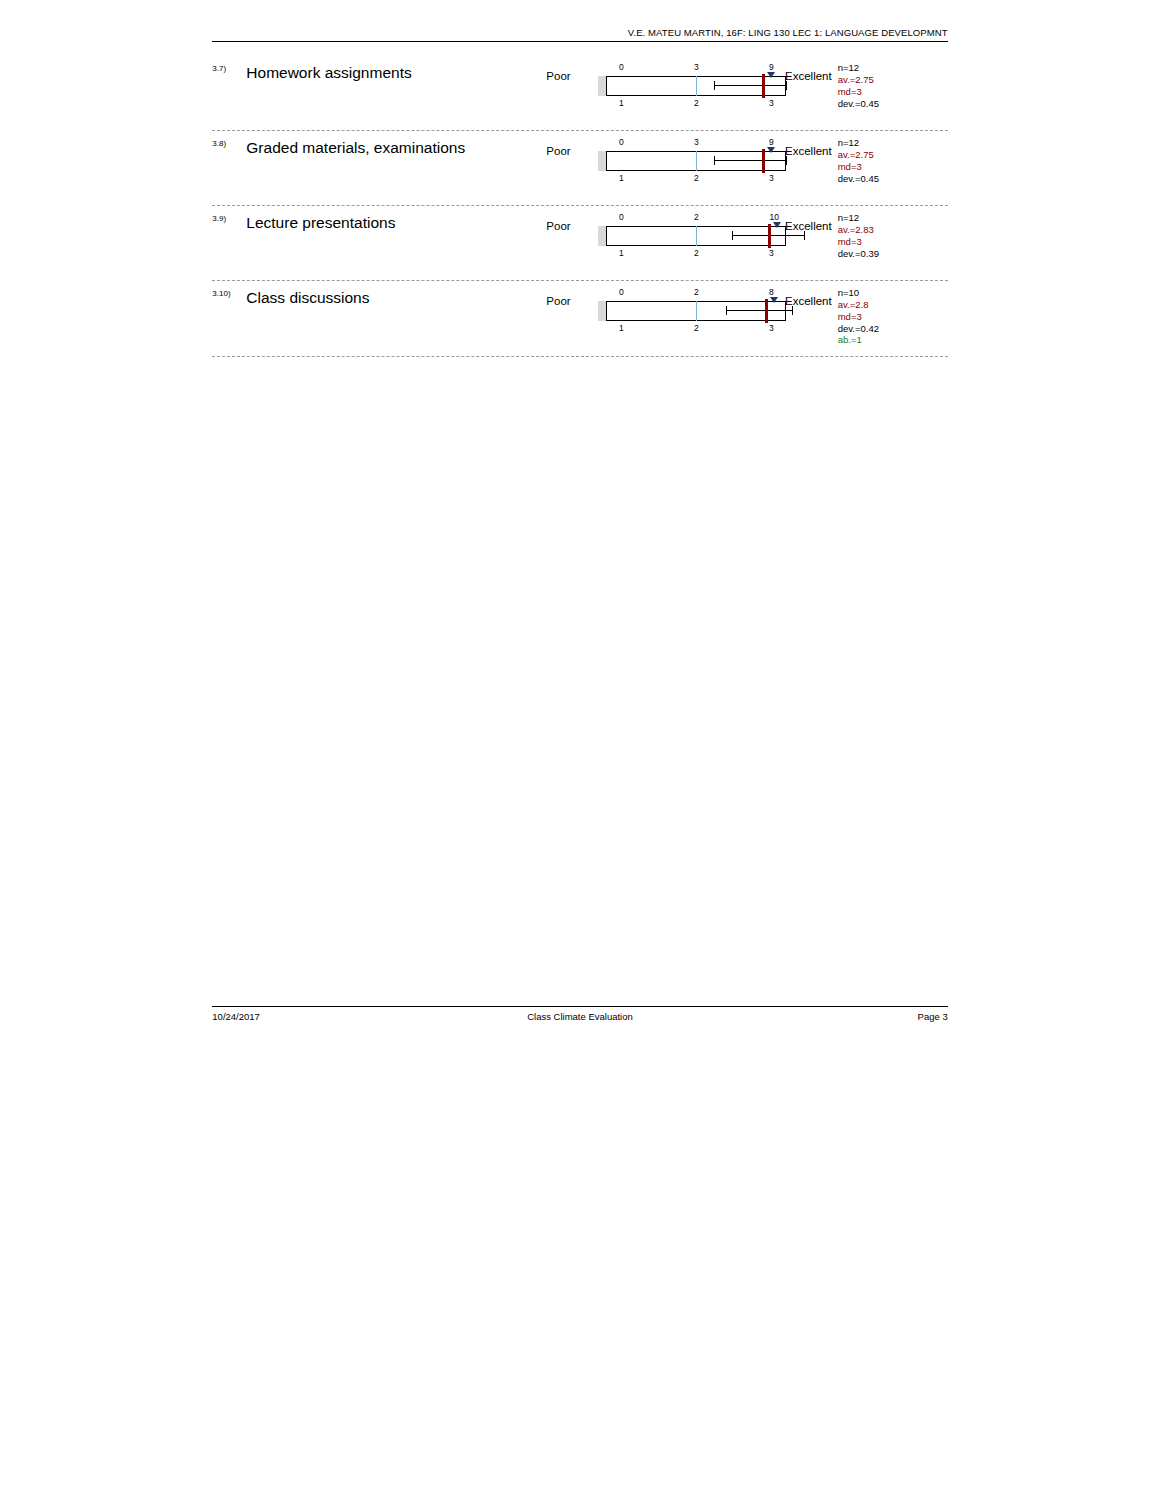V.E. MATEU MARTIN, 16F: LING 130 LEC 1: LANGUAGE DEVELOPMNT
3.7)
Homework assignments
Poor
Excellent
0
3
9
1
2
3
n=12
av.=2.75
md=3
dev.=0.45
3.8)
Graded materials, examinations
Poor
Excellent
0
3
9
1
2
3
n=12
av.=2.75
md=3
dev.=0.45
3.9)
Lecture presentations
Poor
Excellent
0
2
10
1
2
3
n=12
av.=2.83
md=3
dev.=0.39
3.10)
Class discussions
Poor
Excellent
0
2
8
1
2
3
n=10
av.=2.8
md=3
dev.=0.42
ab.=1
10/24/2017
Class Climate Evaluation
Page 3